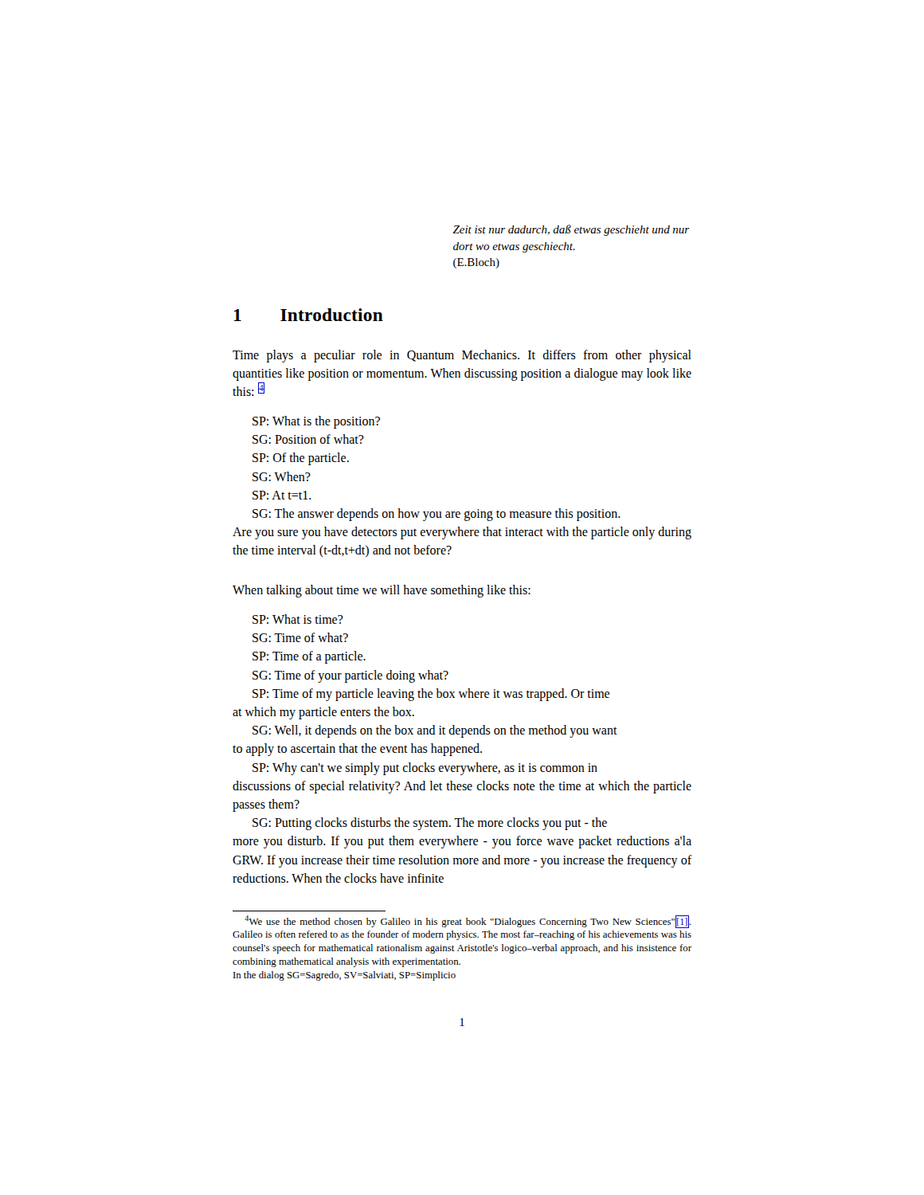Zeit ist nur dadurch, daß etwas geschieht und nur dort wo etwas geschiecht.
(E.Bloch)
1 Introduction
Time plays a peculiar role in Quantum Mechanics. It differs from other physical quantities like position or momentum. When discussing position a dialogue may look like this: 4
SP: What is the position?
SG: Position of what?
SP: Of the particle.
SG: When?
SP: At t=t1.
SG: The answer depends on how you are going to measure this position.
Are you sure you have detectors put everywhere that interact with the particle only during the time interval (t-dt,t+dt) and not before?
When talking about time we will have something like this:
SP: What is time?
SG: Time of what?
SP: Time of a particle.
SG: Time of your particle doing what?
SP: Time of my particle leaving the box where it was trapped. Or time
at which my particle enters the box.
SG: Well, it depends on the box and it depends on the method you want
to apply to ascertain that the event has happened.
SP: Why can't we simply put clocks everywhere, as it is common in
discussions of special relativity? And let these clocks note the time at which the particle passes them?
SG: Putting clocks disturbs the system. The more clocks you put - the
more you disturb. If you put them everywhere - you force wave packet reductions a'la GRW. If you increase their time resolution more and more - you increase the frequency of reductions. When the clocks have infinite
4We use the method chosen by Galileo in his great book "Dialogues Concerning Two New Sciences"[1]. Galileo is often refered to as the founder of modern physics. The most far–reaching of his achievements was his counsel's speech for mathematical rationalism against Aristotle's logico–verbal approach, and his insistence for combining mathematical analysis with experimentation.
In the dialog SG=Sagredo, SV=Salviati, SP=Simplicio
1